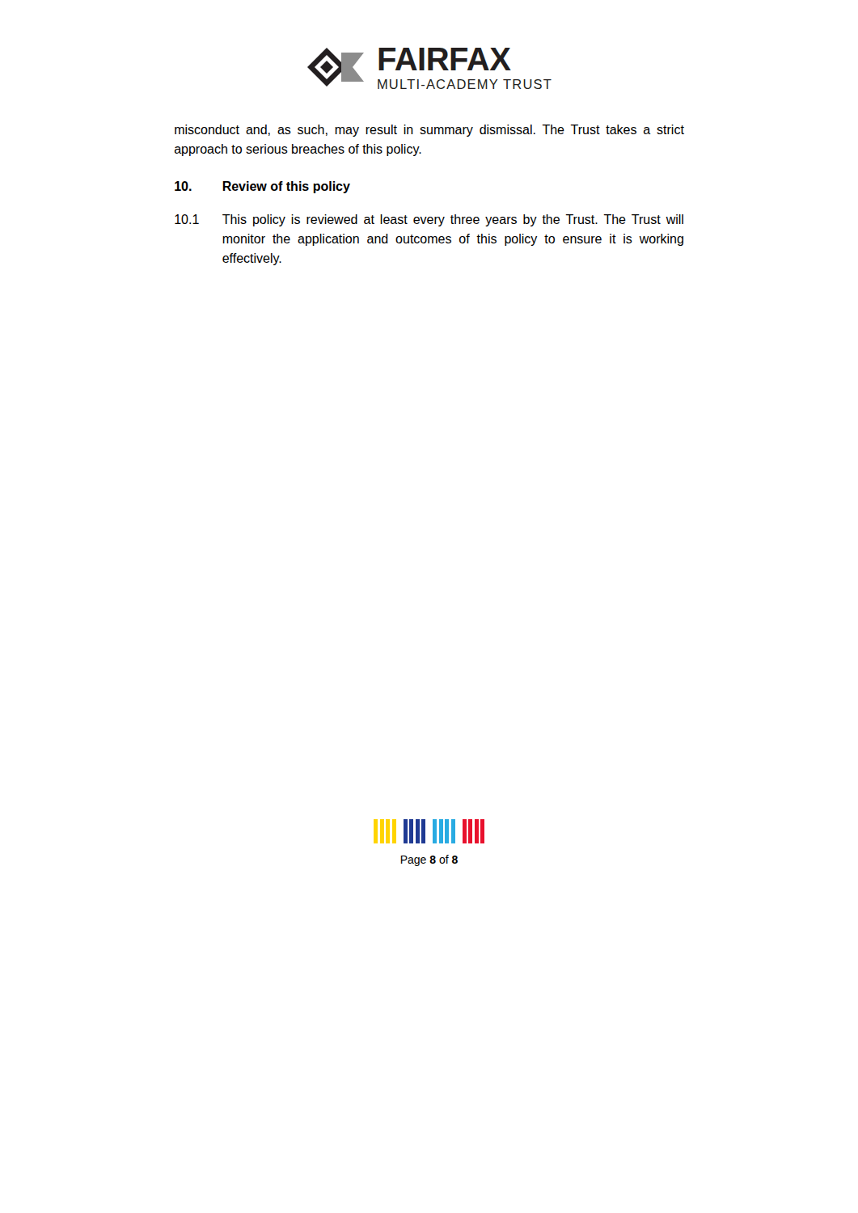FAIRFAX MULTI-ACADEMY TRUST
misconduct and, as such, may result in summary dismissal. The Trust takes a strict approach to serious breaches of this policy.
10. Review of this policy
10.1 This policy is reviewed at least every three years by the Trust. The Trust will monitor the application and outcomes of this policy to ensure it is working effectively.
Page 8 of 8